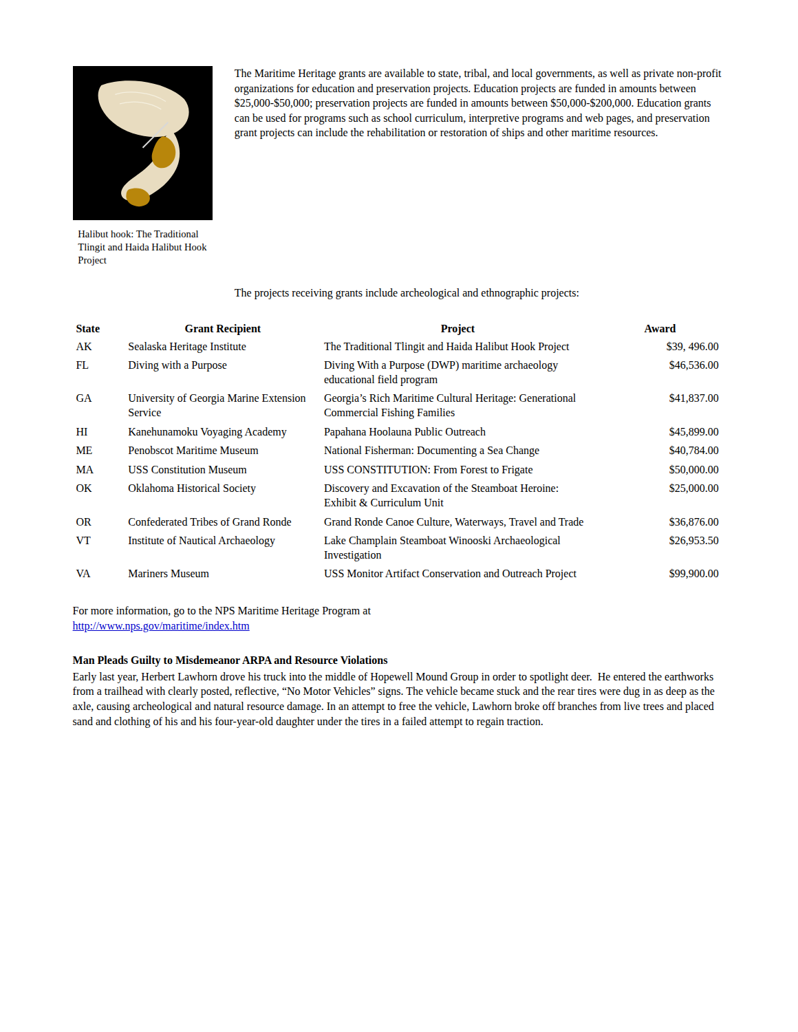Halibut hook: The Traditional Tlingit and Haida Halibut Hook Project
The Maritime Heritage grants are available to state, tribal, and local governments, as well as private non-profit organizations for education and preservation projects. Education projects are funded in amounts between $25,000-$50,000; preservation projects are funded in amounts between $50,000-$200,000. Education grants can be used for programs such as school curriculum, interpretive programs and web pages, and preservation grant projects can include the rehabilitation or restoration of ships and other maritime resources.
The projects receiving grants include archeological and ethnographic projects:
| State | Grant Recipient | Project | Award |
| --- | --- | --- | --- |
| AK | Sealaska Heritage Institute | The Traditional Tlingit and Haida Halibut Hook Project | $39, 496.00 |
| FL | Diving with a Purpose | Diving With a Purpose (DWP) maritime archaeology educational field program | $46,536.00 |
| GA | University of Georgia Marine Extension Service | Georgia’s Rich Maritime Cultural Heritage: Generational Commercial Fishing Families | $41,837.00 |
| HI | Kanehunamoku Voyaging Academy | Papahana Hoolauna Public Outreach | $45,899.00 |
| ME | Penobscot Maritime Museum | National Fisherman: Documenting a Sea Change | $40,784.00 |
| MA | USS Constitution Museum | USS CONSTITUTION: From Forest to Frigate | $50,000.00 |
| OK | Oklahoma Historical Society | Discovery and Excavation of the Steamboat Heroine: Exhibit & Curriculum Unit | $25,000.00 |
| OR | Confederated Tribes of Grand Ronde | Grand Ronde Canoe Culture, Waterways, Travel and Trade | $36,876.00 |
| VT | Institute of Nautical Archaeology | Lake Champlain Steamboat Winooski Archaeological Investigation | $26,953.50 |
| VA | Mariners Museum | USS Monitor Artifact Conservation and Outreach Project | $99,900.00 |
For more information, go to the NPS Maritime Heritage Program at
http://www.nps.gov/maritime/index.htm
Man Pleads Guilty to Misdemeanor ARPA and Resource Violations
Early last year, Herbert Lawhorn drove his truck into the middle of Hopewell Mound Group in order to spotlight deer. He entered the earthworks from a trailhead with clearly posted, reflective, “No Motor Vehicles” signs. The vehicle became stuck and the rear tires were dug in as deep as the axle, causing archeological and natural resource damage. In an attempt to free the vehicle, Lawhorn broke off branches from live trees and placed sand and clothing of his and his four-year-old daughter under the tires in a failed attempt to regain traction.